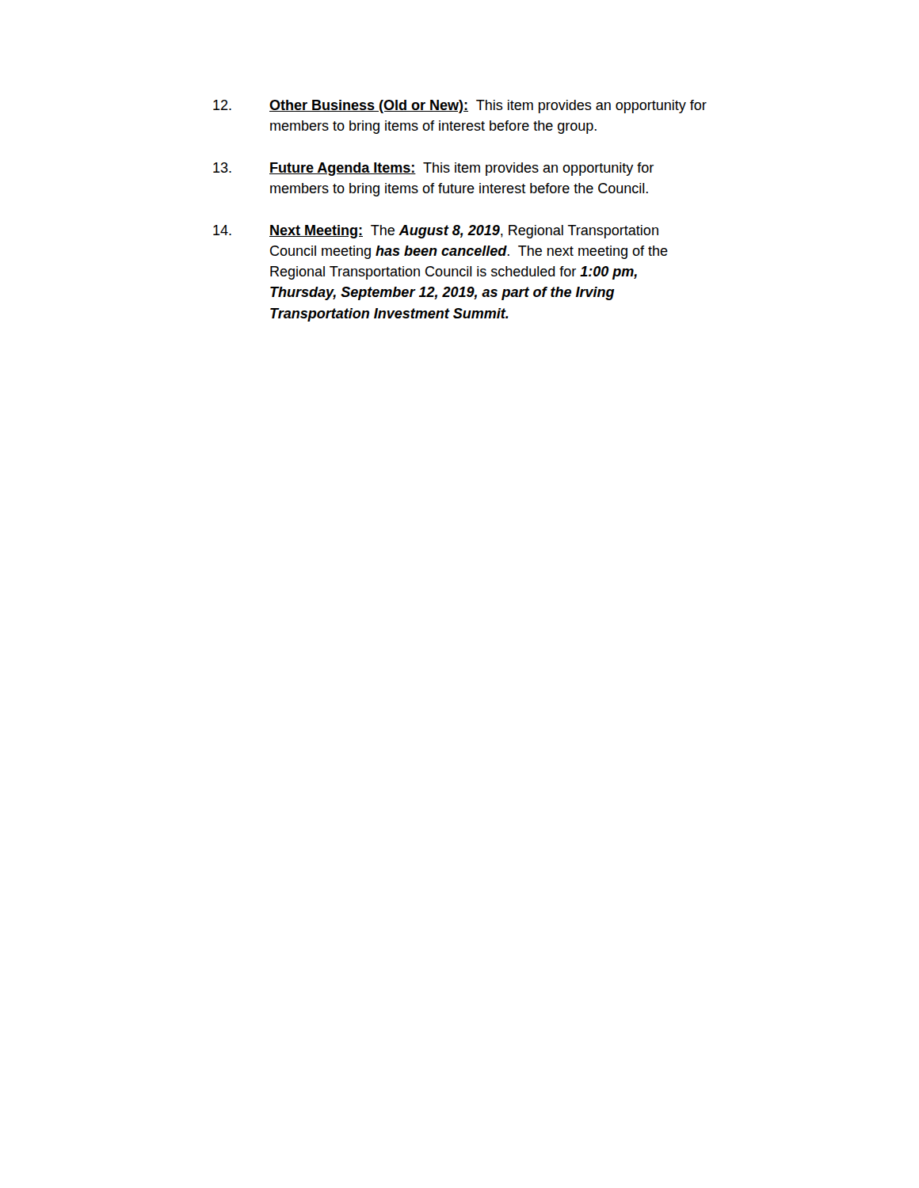12. Other Business (Old or New): This item provides an opportunity for members to bring items of interest before the group.
13. Future Agenda Items: This item provides an opportunity for members to bring items of future interest before the Council.
14. Next Meeting: The August 8, 2019, Regional Transportation Council meeting has been cancelled. The next meeting of the Regional Transportation Council is scheduled for 1:00 pm, Thursday, September 12, 2019, as part of the Irving Transportation Investment Summit.